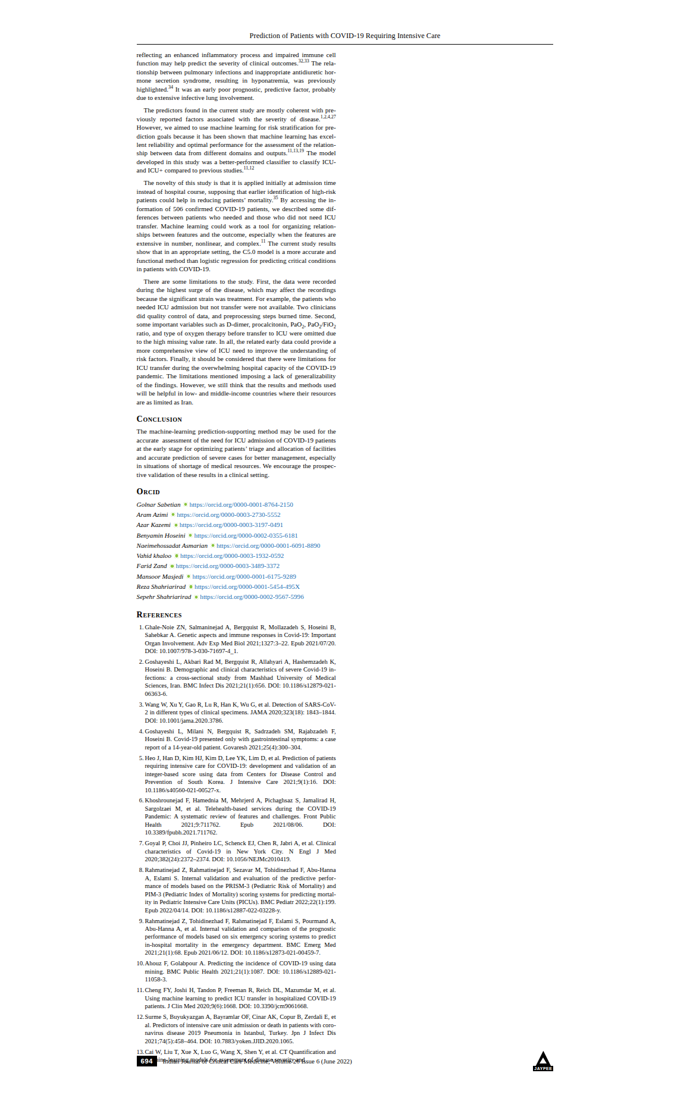Prediction of Patients with COVID-19 Requiring Intensive Care
reflecting an enhanced inflammatory process and impaired immune cell function may help predict the severity of clinical outcomes.32,33 The relationship between pulmonary infections and inappropriate antidiuretic hormone secretion syndrome, resulting in hyponatremia, was previously highlighted.34 It was an early poor prognostic, predictive factor, probably due to extensive infective lung involvement.
The predictors found in the current study are mostly coherent with previously reported factors associated with the severity of disease.1,2,4,27 However, we aimed to use machine learning for risk stratification for prediction goals because it has been shown that machine learning has excellent reliability and optimal performance for the assessment of the relationship between data from different domains and outputs.11,13,19 The model developed in this study was a better-performed classifier to classify ICU- and ICU+ compared to previous studies.11,12
The novelty of this study is that it is applied initially at admission time instead of hospital course, supposing that earlier identification of high-risk patients could help in reducing patients’ mortality.35 By accessing the information of 506 confirmed COVID-19 patients, we described some differences between patients who needed and those who did not need ICU transfer. Machine learning could work as a tool for organizing relationships between features and the outcome, especially when the features are extensive in number, nonlinear, and complex.11 The current study results show that in an appropriate setting, the C5.0 model is a more accurate and functional method than logistic regression for predicting critical conditions in patients with COVID-19.
There are some limitations to the study. First, the data were recorded during the highest surge of the disease, which may affect the recordings because the significant strain was treatment. For example, the patients who needed ICU admission but not transfer were not available. Two clinicians did quality control of data, and preprocessing steps burned time. Second, some important variables such as D-dimer, procalcitonin, PaO2, PaO2/FiO2 ratio, and type of oxygen therapy before transfer to ICU were omitted due to the high missing value rate. In all, the related early data could provide a more comprehensive view of ICU need to improve the understanding of risk factors. Finally, it should be considered that there were limitations for ICU transfer during the overwhelming hospital capacity of the COVID-19 pandemic. The limitations mentioned imposing a lack of generalizability of the findings. However, we still think that the results and methods used will be helpful in low- and middle-income countries where their resources are as limited as Iran.
Conclusion
The machine-learning prediction-supporting method may be used for the accurate assessment of the need for ICU admission of COVID-19 patients at the early stage for optimizing patients’ triage and allocation of facilities and accurate prediction of severe cases for better management, especially in situations of shortage of medical resources. We encourage the prospective validation of these results in a clinical setting.
Orcid
Golnar Sabetian https://orcid.org/0000-0001-8764-2150
Aram Azimi https://orcid.org/0000-0003-2730-5552
Azar Kazemi https://orcid.org/0000-0003-3197-0491
Benyamin Hoseini https://orcid.org/0000-0002-0355-6181
Naeimehossadat Asmarian https://orcid.org/0000-0001-6091-8890
Vahid khaloo https://orcid.org/0000-0003-1932-0592
Farid Zand https://orcid.org/0000-0003-3489-3372
Mansoor Masjedi https://orcid.org/0000-0001-6175-9289
Reza Shahriarirad https://orcid.org/0000-0001-5454-495X
Sepehr Shahriarirad https://orcid.org/0000-0002-9567-5996
References
Ghale-Noie ZN, Salmaninejad A, Bergquist R, Mollazadeh S, Hoseini B, Sahebkar A. Genetic aspects and immune responses in Covid-19: Important Organ Involvement. Adv Exp Med Biol 2021;1327:3–22. Epub 2021/07/20. DOI: 10.1007/978-3-030-71697-4_1.
Goshayeshi L, Akbari Rad M, Bergquist R, Allahyari A, Hashemzadeh K, Hoseini B. Demographic and clinical characteristics of severe Covid-19 infections: a cross-sectional study from Mashhad University of Medical Sciences, Iran. BMC Infect Dis 2021;21(1):656. DOI: 10.1186/s12879-021-06363-6.
Wang W, Xu Y, Gao R, Lu R, Han K, Wu G, et al. Detection of SARS-CoV-2 in different types of clinical specimens. JAMA 2020;323(18): 1843–1844. DOI: 10.1001/jama.2020.3786.
Goshayeshi L, Milani N, Bergquist R, Sadrzadeh SM, Rajabzadeh F, Hoseini B. Covid-19 presented only with gastrointestinal symptoms: a case report of a 14-year-old patient. Govaresh 2021;25(4):300–304.
Heo J, Han D, Kim HJ, Kim D, Lee YK, Lim D, et al. Prediction of patients requiring intensive care for COVID-19: development and validation of an integer-based score using data from Centers for Disease Control and Prevention of South Korea. J Intensive Care 2021;9(1):16. DOI: 10.1186/s40560-021-00527-x.
Khoshrounejad F, Hamednia M, Mehrjerd A, Pichaghsaz S, Jamalirad H, Sargolzaei M, et al. Telehealth-based services during the COVID-19 Pandemic: A systematic review of features and challenges. Front Public Health 2021;9:711762. Epub 2021/08/06. DOI: 10.3389/fpubh.2021.711762.
Goyal P, Choi JJ, Pinheiro LC, Schenck EJ, Chen R, Jabri A, et al. Clinical characteristics of Covid-19 in New York City. N Engl J Med 2020;382(24):2372–2374. DOI: 10.1056/NEJMc2010419.
Rahmatinejad Z, Rahmatinejad F, Sezavar M, Tohidinezhad F, Abu-Hanna A, Eslami S. Internal validation and evaluation of the predictive performance of models based on the PRISM-3 (Pediatric Risk of Mortality) and PIM-3 (Pediatric Index of Mortality) scoring systems for predicting mortality in Pediatric Intensive Care Units (PICUs). BMC Pediatr 2022;22(1):199. Epub 2022/04/14. DOI: 10.1186/s12887-022-03228-y.
Rahmatinejad Z, Tohidinezhad F, Rahmatinejad F, Eslami S, Pourmand A, Abu-Hanna A, et al. Internal validation and comparison of the prognostic performance of models based on six emergency scoring systems to predict in-hospital mortality in the emergency department. BMC Emerg Med 2021;21(1):68. Epub 2021/06/12. DOI: 10.1186/s12873-021-00459-7.
Ahouz F, Golabpour A. Predicting the incidence of COVID-19 using data mining. BMC Public Health 2021;21(1):1087. DOI: 10.1186/s12889-021-11058-3.
Cheng FY, Joshi H, Tandon P, Freeman R, Reich DL, Mazumdar M, et al. Using machine learning to predict ICU transfer in hospitalized COVID-19 patients. J Clin Med 2020;9(6):1668. DOI: 10.3390/jcm9061668.
Surme S, Buyukyazgan A, Bayramlar OF, Cinar AK, Copur B, Zerdali E, et al. Predictors of intensive care unit admission or death in patients with coronavirus disease 2019 Pneumonia in Istanbul, Turkey. Jpn J Infect Dis 2021;74(5):458–464. DOI: 10.7883/yoken.JJID.2020.1065.
Cai W, Liu T, Xue X, Luo G, Wang X, Shen Y, et al. CT Quantification and machine-learning models for assessment of disease severity and
694
Indian Journal of Critical Care Medicine, Volume 26 Issue 6 (June 2022)
JAYPEE